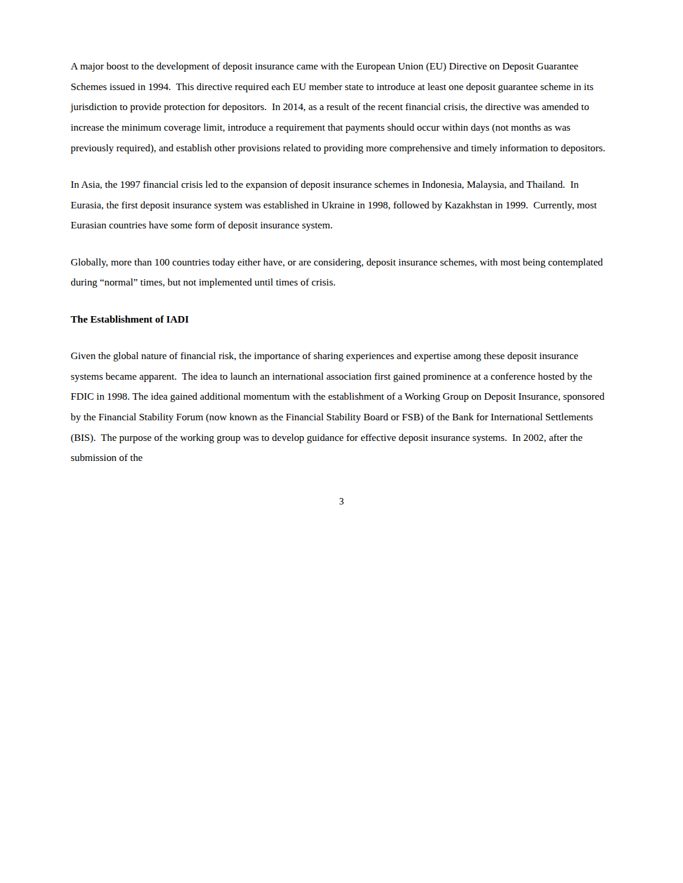A major boost to the development of deposit insurance came with the European Union (EU) Directive on Deposit Guarantee Schemes issued in 1994. This directive required each EU member state to introduce at least one deposit guarantee scheme in its jurisdiction to provide protection for depositors. In 2014, as a result of the recent financial crisis, the directive was amended to increase the minimum coverage limit, introduce a requirement that payments should occur within days (not months as was previously required), and establish other provisions related to providing more comprehensive and timely information to depositors.
In Asia, the 1997 financial crisis led to the expansion of deposit insurance schemes in Indonesia, Malaysia, and Thailand. In Eurasia, the first deposit insurance system was established in Ukraine in 1998, followed by Kazakhstan in 1999. Currently, most Eurasian countries have some form of deposit insurance system.
Globally, more than 100 countries today either have, or are considering, deposit insurance schemes, with most being contemplated during “normal” times, but not implemented until times of crisis.
The Establishment of IADI
Given the global nature of financial risk, the importance of sharing experiences and expertise among these deposit insurance systems became apparent. The idea to launch an international association first gained prominence at a conference hosted by the FDIC in 1998. The idea gained additional momentum with the establishment of a Working Group on Deposit Insurance, sponsored by the Financial Stability Forum (now known as the Financial Stability Board or FSB) of the Bank for International Settlements (BIS). The purpose of the working group was to develop guidance for effective deposit insurance systems. In 2002, after the submission of the
3